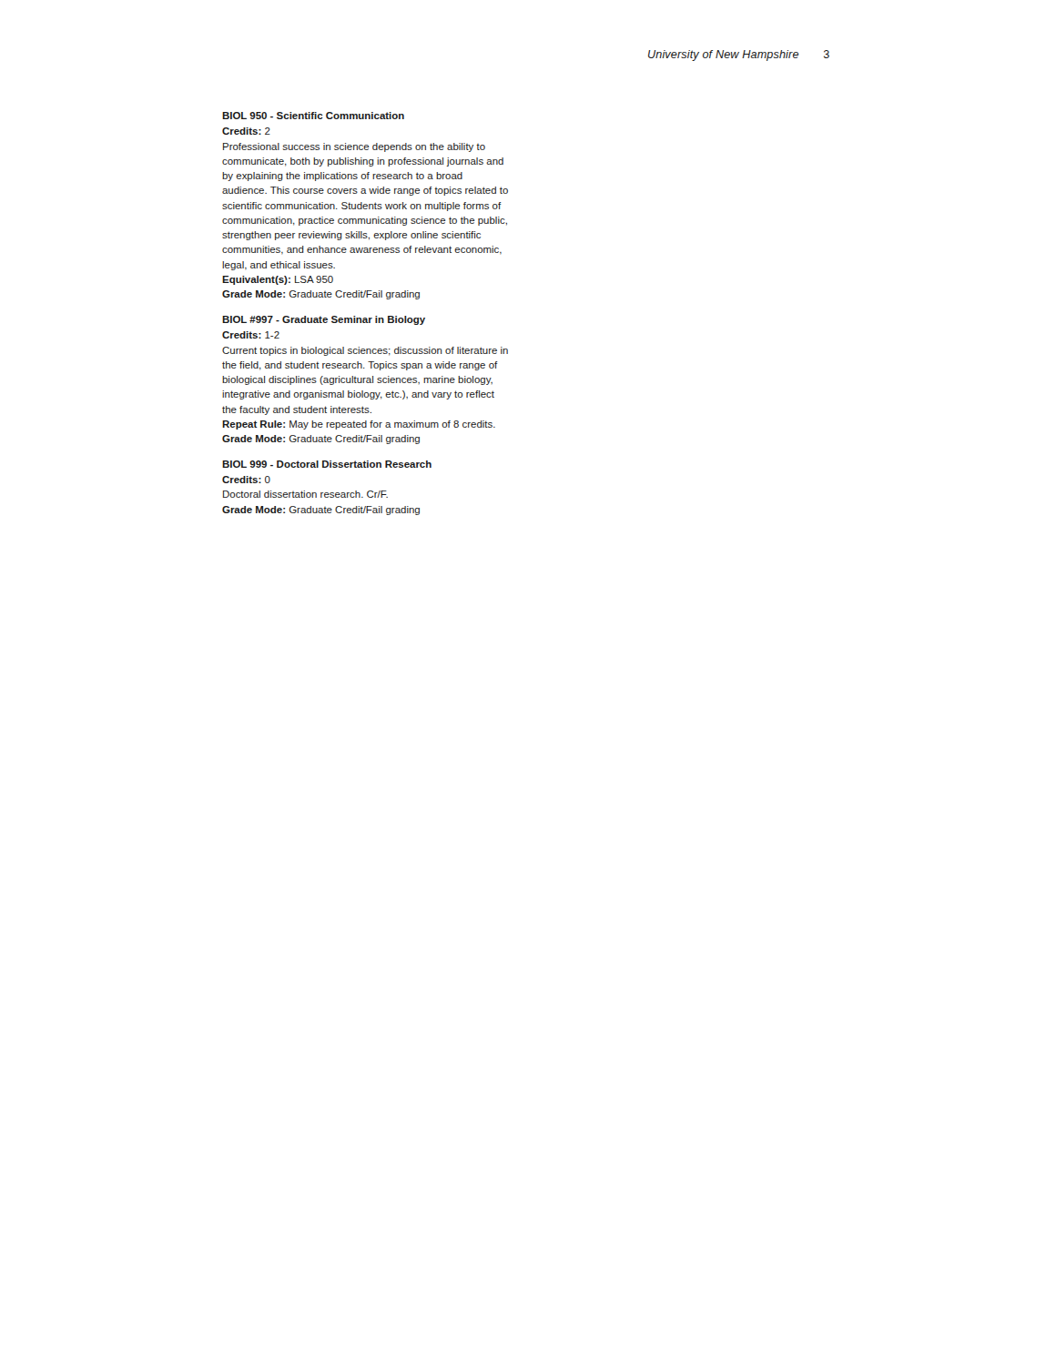University of New Hampshire 3
BIOL 950 - Scientific Communication
Credits: 2
Professional success in science depends on the ability to communicate, both by publishing in professional journals and by explaining the implications of research to a broad audience. This course covers a wide range of topics related to scientific communication. Students work on multiple forms of communication, practice communicating science to the public, strengthen peer reviewing skills, explore online scientific communities, and enhance awareness of relevant economic, legal, and ethical issues.
Equivalent(s): LSA 950
Grade Mode: Graduate Credit/Fail grading
BIOL #997 - Graduate Seminar in Biology
Credits: 1-2
Current topics in biological sciences; discussion of literature in the field, and student research. Topics span a wide range of biological disciplines (agricultural sciences, marine biology, integrative and organismal biology, etc.), and vary to reflect the faculty and student interests.
Repeat Rule: May be repeated for a maximum of 8 credits.
Grade Mode: Graduate Credit/Fail grading
BIOL 999 - Doctoral Dissertation Research
Credits: 0
Doctoral dissertation research. Cr/F.
Grade Mode: Graduate Credit/Fail grading